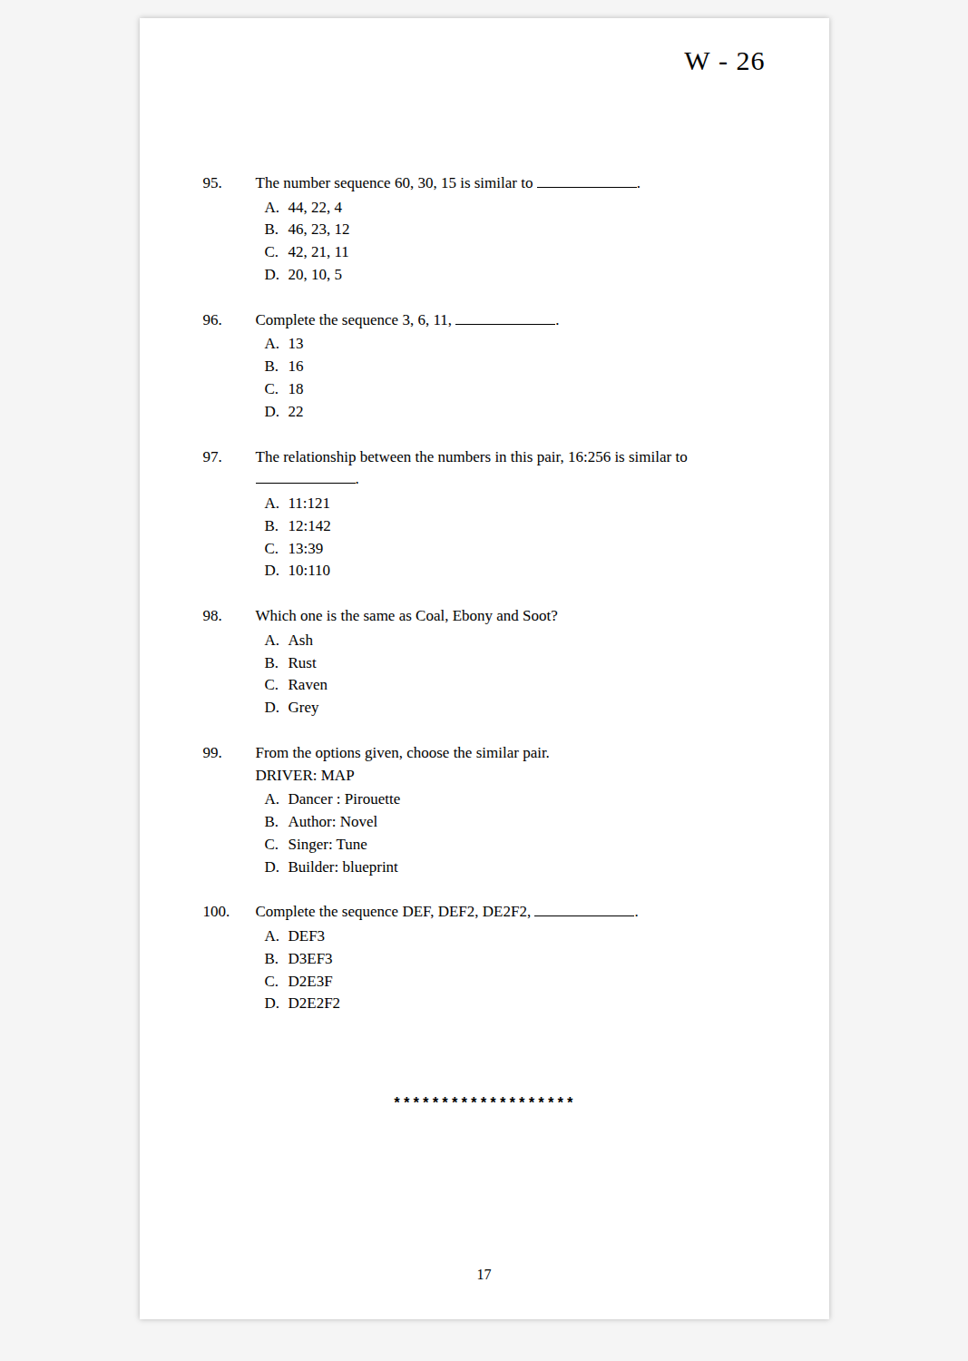W - 26
95. The number sequence 60, 30, 15 is similar to .
A. 44, 22, 4
B. 46, 23, 12
C. 42, 21, 11
D. 20, 10, 5
96. Complete the sequence 3, 6, 11, .
A. 13
B. 16
C. 18
D. 22
97. The relationship between the numbers in this pair, 16:256 is similar to .
A. 11:121
B. 12:142
C. 13:39
D. 10:110
98. Which one is the same as Coal, Ebony and Soot?
A. Ash
B. Rust
C. Raven
D. Grey
99. From the options given, choose the similar pair.
DRIVER: MAP
A. Dancer : Pirouette
B. Author: Novel
C. Singer: Tune
D. Builder: blueprint
100. Complete the sequence DEF, DEF2, DE2F2, .
A. DEF3
B. D3EF3
C. D2E3F
D. D2E2F2
*******************
17